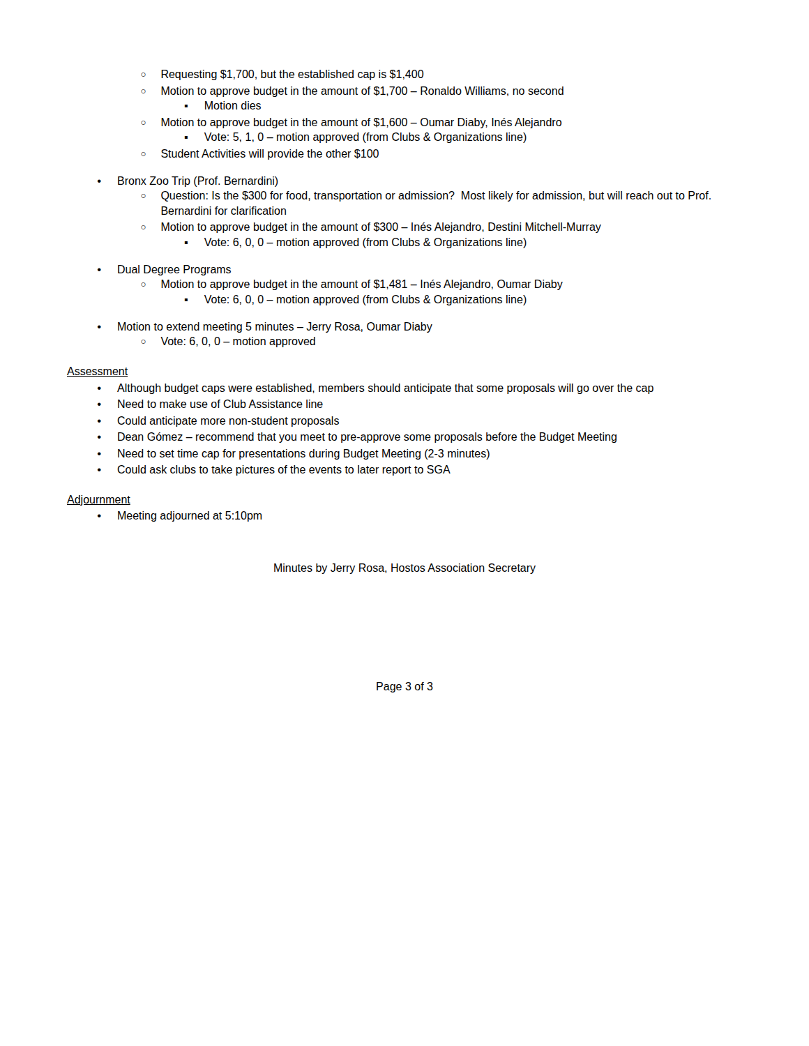Requesting $1,700, but the established cap is $1,400
Motion to approve budget in the amount of $1,700 – Ronaldo Williams, no second
Motion dies
Motion to approve budget in the amount of $1,600 – Oumar Diaby, Inés Alejandro
Vote: 5, 1, 0 – motion approved (from Clubs & Organizations line)
Student Activities will provide the other $100
Bronx Zoo Trip (Prof. Bernardini)
Question: Is the $300 for food, transportation or admission? Most likely for admission, but will reach out to Prof. Bernardini for clarification
Motion to approve budget in the amount of $300 – Inés Alejandro, Destini Mitchell-Murray
Vote: 6, 0, 0 – motion approved (from Clubs & Organizations line)
Dual Degree Programs
Motion to approve budget in the amount of $1,481 – Inés Alejandro, Oumar Diaby
Vote: 6, 0, 0 – motion approved (from Clubs & Organizations line)
Motion to extend meeting 5 minutes – Jerry Rosa, Oumar Diaby
Vote: 6, 0, 0 – motion approved
Assessment
Although budget caps were established, members should anticipate that some proposals will go over the cap
Need to make use of Club Assistance line
Could anticipate more non-student proposals
Dean Gómez – recommend that you meet to pre-approve some proposals before the Budget Meeting
Need to set time cap for presentations during Budget Meeting (2-3 minutes)
Could ask clubs to take pictures of the events to later report to SGA
Adjournment
Meeting adjourned at 5:10pm
Minutes by Jerry Rosa, Hostos Association Secretary
Page 3 of 3